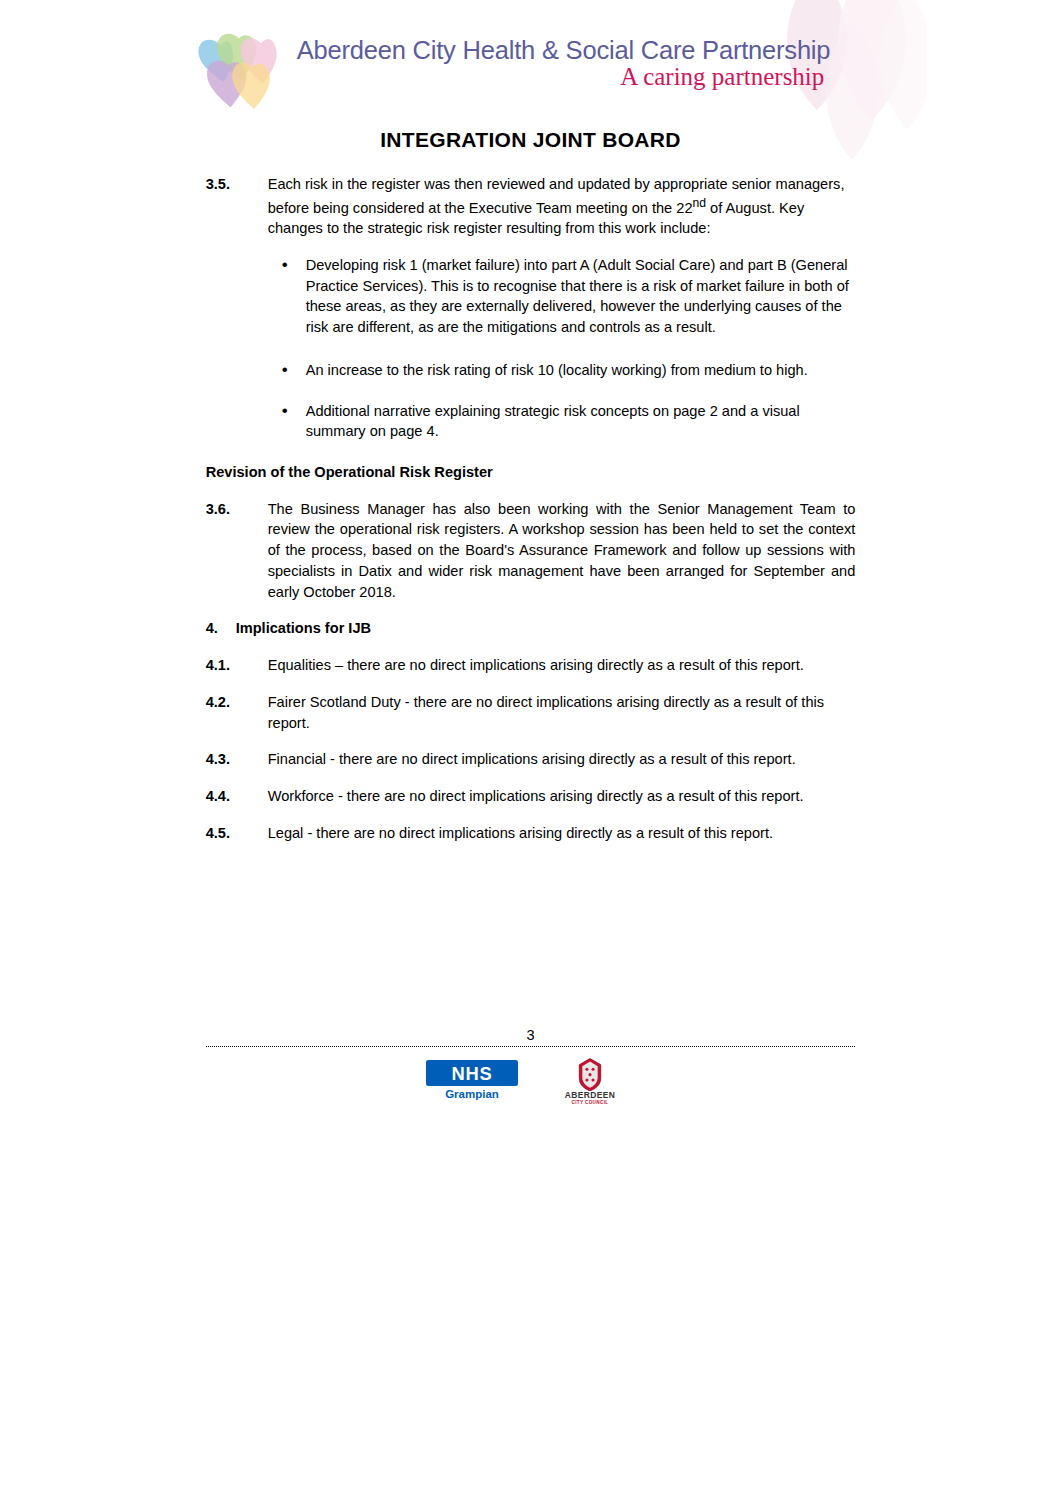Aberdeen City Health & Social Care Partnership
A caring partnership
INTEGRATION JOINT BOARD
3.5.
Each risk in the register was then reviewed and updated by appropriate senior managers, before being considered at the Executive Team meeting on the 22nd of August. Key changes to the strategic risk register resulting from this work include:
Developing risk 1 (market failure) into part A (Adult Social Care) and part B (General Practice Services). This is to recognise that there is a risk of market failure in both of these areas, as they are externally delivered, however the underlying causes of the risk are different, as are the mitigations and controls as a result.
An increase to the risk rating of risk 10 (locality working) from medium to high.
Additional narrative explaining strategic risk concepts on page 2 and a visual summary on page 4.
Revision of the Operational Risk Register
3.6.
The Business Manager has also been working with the Senior Management Team to review the operational risk registers. A workshop session has been held to set the context of the process, based on the Board's Assurance Framework and follow up sessions with specialists in Datix and wider risk management have been arranged for September and early October 2018.
4.
Implications for IJB
4.1.
Equalities – there are no direct implications arising directly as a result of this report.
4.2.
Fairer Scotland Duty - there are no direct implications arising directly as a result of this report.
4.3.
Financial - there are no direct implications arising directly as a result of this report.
4.4.
Workforce - there are no direct implications arising directly as a result of this report.
4.5.
Legal - there are no direct implications arising directly as a result of this report.
3
NHS Grampian ABERDEEN CITY COUNCIL